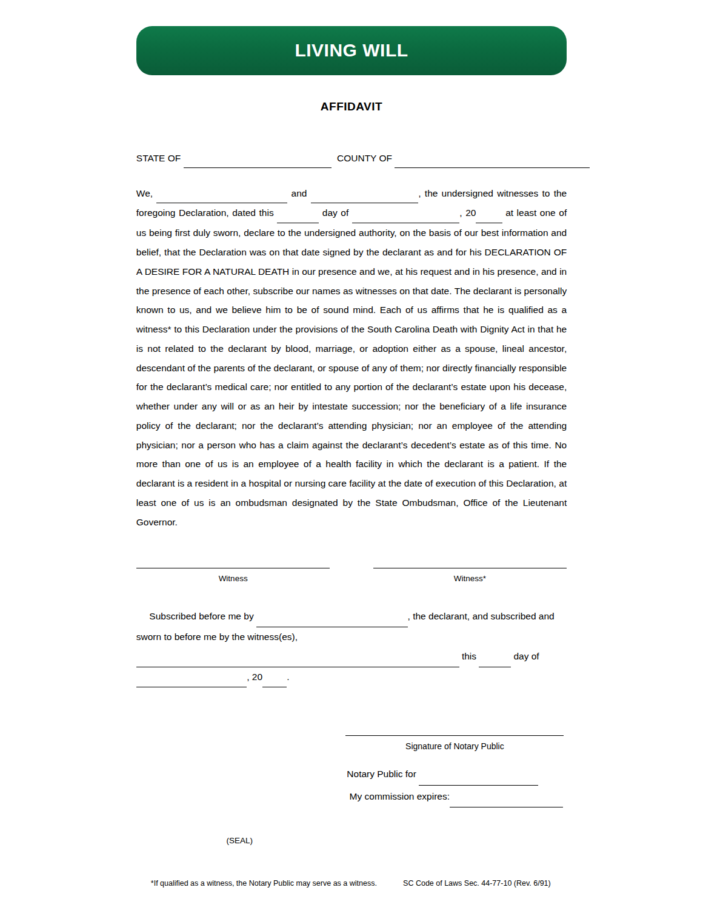LIVING WILL
AFFIDAVIT
STATE OF COUNTY OF
We, and , the undersigned witnesses to the foregoing Declaration, dated this day of , 20 at least one of us being first duly sworn, declare to the undersigned authority, on the basis of our best information and belief, that the Declaration was on that date signed by the declarant as and for his DECLARATION OF A DESIRE FOR A NATURAL DEATH in our presence and we, at his request and in his presence, and in the presence of each other, subscribe our names as witnesses on that date. The declarant is personally known to us, and we believe him to be of sound mind. Each of us affirms that he is qualified as a witness* to this Declaration under the provisions of the South Carolina Death with Dignity Act in that he is not related to the declarant by blood, marriage, or adoption either as a spouse, lineal ancestor, descendant of the parents of the declarant, or spouse of any of them; nor directly financially responsible for the declarant’s medical care; nor entitled to any portion of the declarant’s estate upon his decease, whether under any will or as an heir by intestate succession; nor the beneficiary of a life insurance policy of the declarant; nor the declarant’s attending physician; nor an employee of the attending physician; nor a person who has a claim against the declarant’s decedent’s estate as of this time. No more than one of us is an employee of a health facility in which the declarant is a patient. If the declarant is a resident in a hospital or nursing care facility at the date of execution of this Declaration, at least one of us is an ombudsman designated by the State Ombudsman, Office of the Lieutenant Governor.
Witness
Witness*
Subscribed before me by , the declarant, and subscribed and sworn to before me by the witness(es), this day of , 20 .
Signature of Notary Public
Notary Public for
My commission expires:
(SEAL)
*If qualified as a witness, the Notary Public may serve as a witness. SC Code of Laws Sec. 44-77-10 (Rev. 6/91)